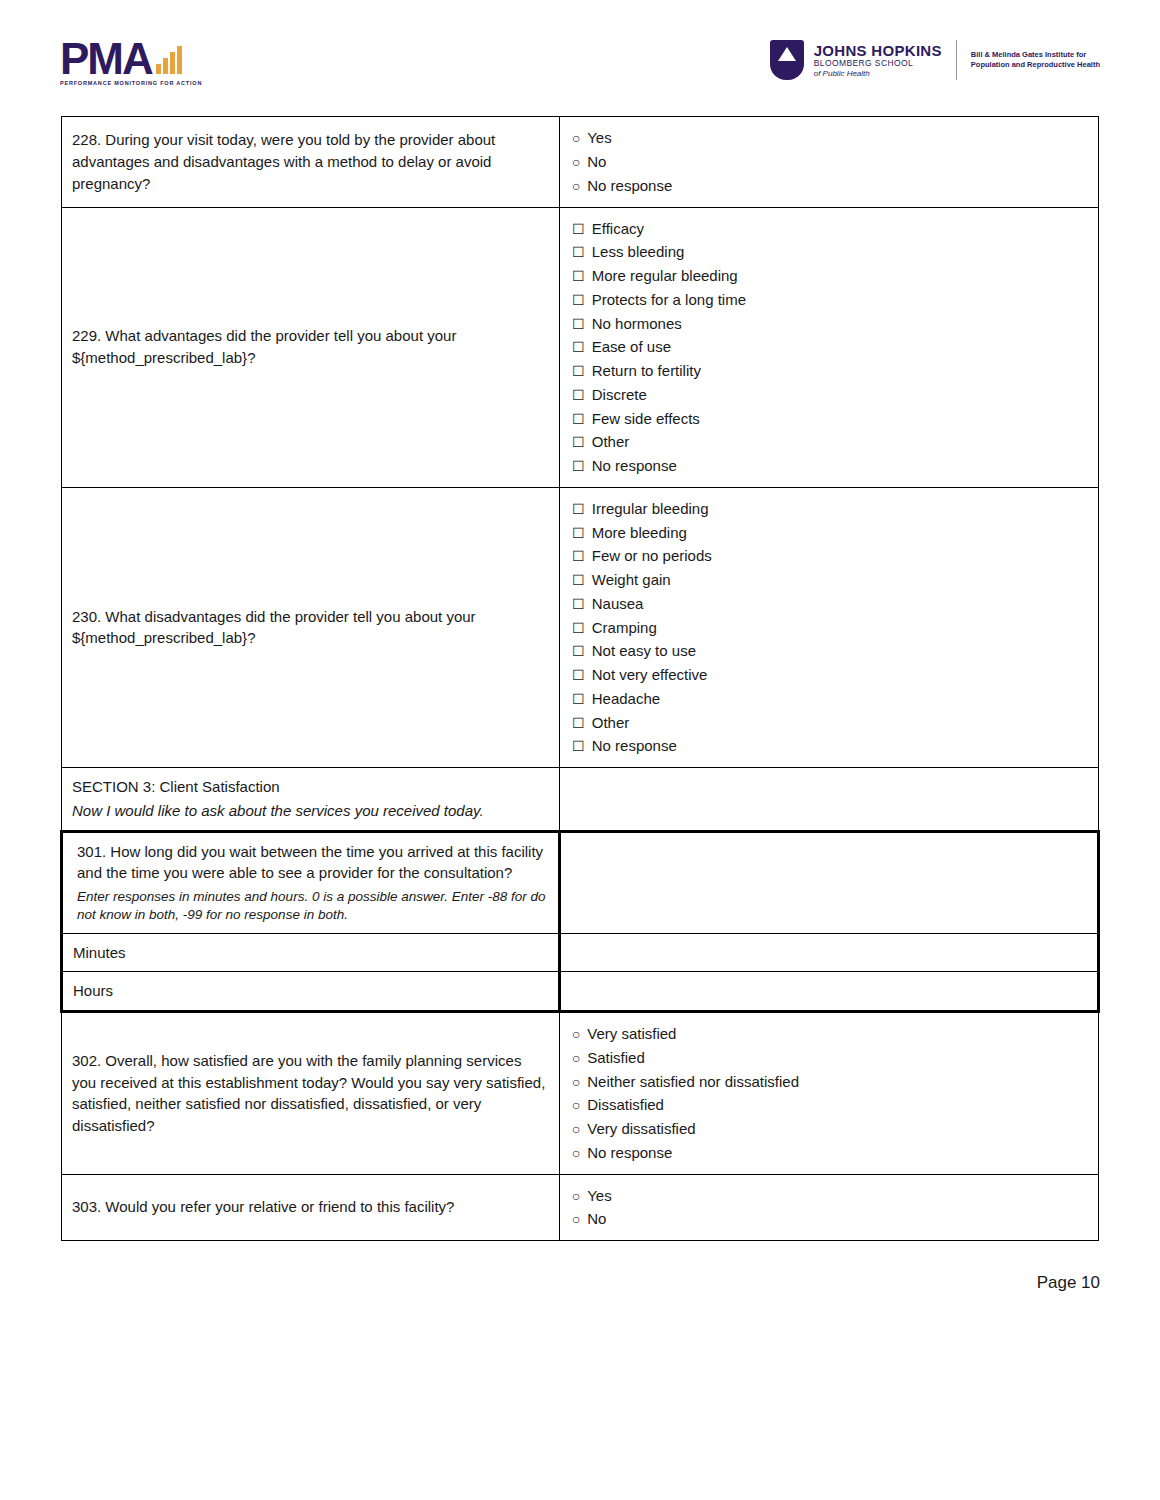PMA
PERFORMANCE MONITORING FOR ACTION
JOHNS HOPKINS
BLOOMBERG SCHOOL
of Public Health
Bill & Melinda Gates Institute for
Population and Reproductive Health
| 228. During your visit today, were you told by the provider about advantages and disadvantages with a method to delay or avoid pregnancy? | Yes No No response |
| 229. What advantages did the provider tell you about your ${method_prescribed_lab}? | Efficacy Less bleeding More regular bleeding Protects for a long time No hormones Ease of use Return to fertility Discrete Few side effects Other No response |
| 230. What disadvantages did the provider tell you about your ${method_prescribed_lab}? | Irregular bleeding More bleeding Few or no periods Weight gain Nausea Cramping Not easy to use Not very effective Headache Other No response |
| SECTION 3: Client Satisfaction Now I would like to ask about the services you received today. | |
| 301. How long did you wait between the time you arrived at this facility and the time you were able to see a provider for the consultation? Enter responses in minutes and hours. 0 is a possible answer. Enter -88 for do not know in both, -99 for no response in both. | |
| Minutes | |
| Hours | |
| 302. Overall, how satisfied are you with the family planning services you received at this establishment today? Would you say very satisfied, satisfied, neither satisfied nor dissatisfied, dissatisfied, or very dissatisfied? | Very satisfied Satisfied Neither satisfied nor dissatisfied Dissatisfied Very dissatisfied No response |
| 303. Would you refer your relative or friend to this facility? | Yes No |
Page 10